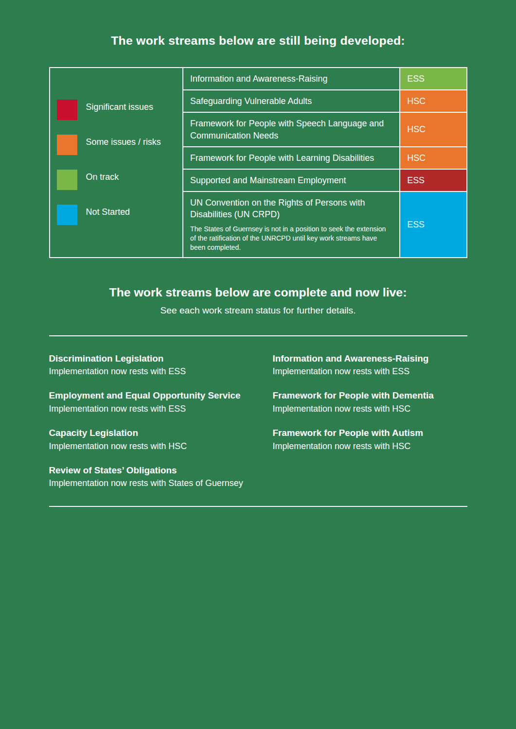The work streams below are still being developed:
| Significant issues Some issues / risks On track Not Started | Information and Awareness-Raising | ESS |
| Safeguarding Vulnerable Adults | HSC |
| Framework for People with Speech Language and Communication Needs | HSC |
| Framework for People with Learning Disabilities | HSC |
| Supported and Mainstream Employment | ESS |
| UN Convention on the Rights of Persons with Disabilities (UN CRPD) The States of Guernsey is not in a position to seek the extension of the ratification of the UNRCPD until key work streams have been completed. | ESS |
The work streams below are complete and now live:
See each work stream status for further details.
Discrimination Legislation
Implementation now rests with ESS
Employment and Equal Opportunity Service
Implementation now rests with ESS
Capacity Legislation
Implementation now rests with HSC
Review of States’ Obligations
Implementation now rests with States of Guernsey
Information and Awareness-Raising
Implementation now rests with ESS
Framework for People with Dementia
Implementation now rests with HSC
Framework for People with Autism
Implementation now rests with HSC